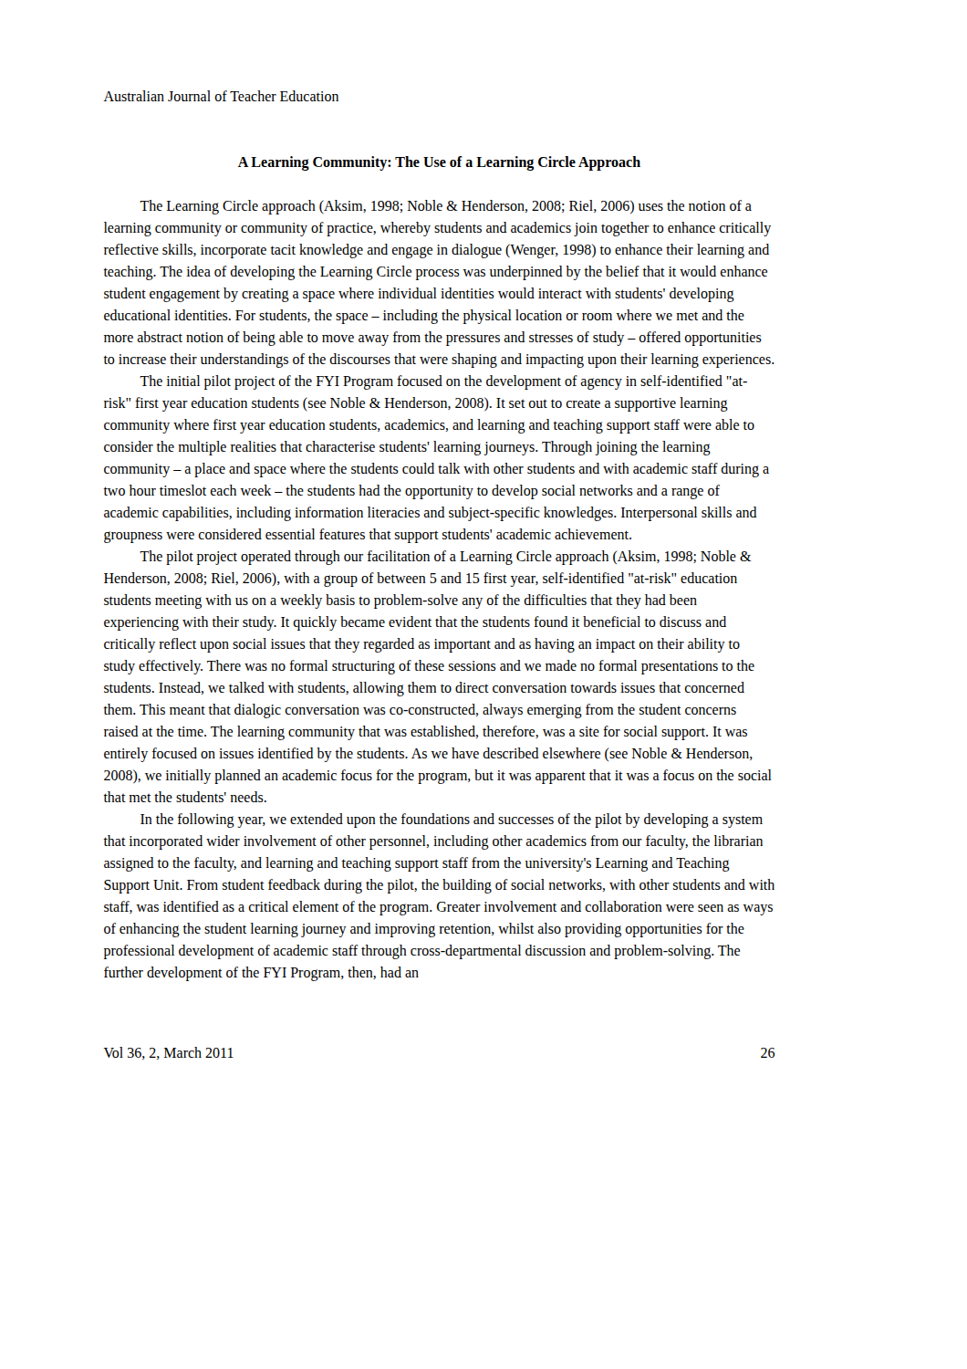Australian Journal of Teacher Education
A Learning Community: The Use of a Learning Circle Approach
The Learning Circle approach (Aksim, 1998; Noble & Henderson, 2008; Riel, 2006) uses the notion of a learning community or community of practice, whereby students and academics join together to enhance critically reflective skills, incorporate tacit knowledge and engage in dialogue (Wenger, 1998) to enhance their learning and teaching. The idea of developing the Learning Circle process was underpinned by the belief that it would enhance student engagement by creating a space where individual identities would interact with students' developing educational identities. For students, the space – including the physical location or room where we met and the more abstract notion of being able to move away from the pressures and stresses of study – offered opportunities to increase their understandings of the discourses that were shaping and impacting upon their learning experiences.
The initial pilot project of the FYI Program focused on the development of agency in self-identified "at-risk" first year education students (see Noble & Henderson, 2008). It set out to create a supportive learning community where first year education students, academics, and learning and teaching support staff were able to consider the multiple realities that characterise students' learning journeys. Through joining the learning community – a place and space where the students could talk with other students and with academic staff during a two hour timeslot each week – the students had the opportunity to develop social networks and a range of academic capabilities, including information literacies and subject-specific knowledges. Interpersonal skills and groupness were considered essential features that support students' academic achievement.
The pilot project operated through our facilitation of a Learning Circle approach (Aksim, 1998; Noble & Henderson, 2008; Riel, 2006), with a group of between 5 and 15 first year, self-identified "at-risk" education students meeting with us on a weekly basis to problem-solve any of the difficulties that they had been experiencing with their study. It quickly became evident that the students found it beneficial to discuss and critically reflect upon social issues that they regarded as important and as having an impact on their ability to study effectively. There was no formal structuring of these sessions and we made no formal presentations to the students. Instead, we talked with students, allowing them to direct conversation towards issues that concerned them. This meant that dialogic conversation was co-constructed, always emerging from the student concerns raised at the time. The learning community that was established, therefore, was a site for social support. It was entirely focused on issues identified by the students. As we have described elsewhere (see Noble & Henderson, 2008), we initially planned an academic focus for the program, but it was apparent that it was a focus on the social that met the students' needs.
In the following year, we extended upon the foundations and successes of the pilot by developing a system that incorporated wider involvement of other personnel, including other academics from our faculty, the librarian assigned to the faculty, and learning and teaching support staff from the university's Learning and Teaching Support Unit. From student feedback during the pilot, the building of social networks, with other students and with staff, was identified as a critical element of the program. Greater involvement and collaboration were seen as ways of enhancing the student learning journey and improving retention, whilst also providing opportunities for the professional development of academic staff through cross-departmental discussion and problem-solving. The further development of the FYI Program, then, had an
Vol 36, 2, March 2011 26